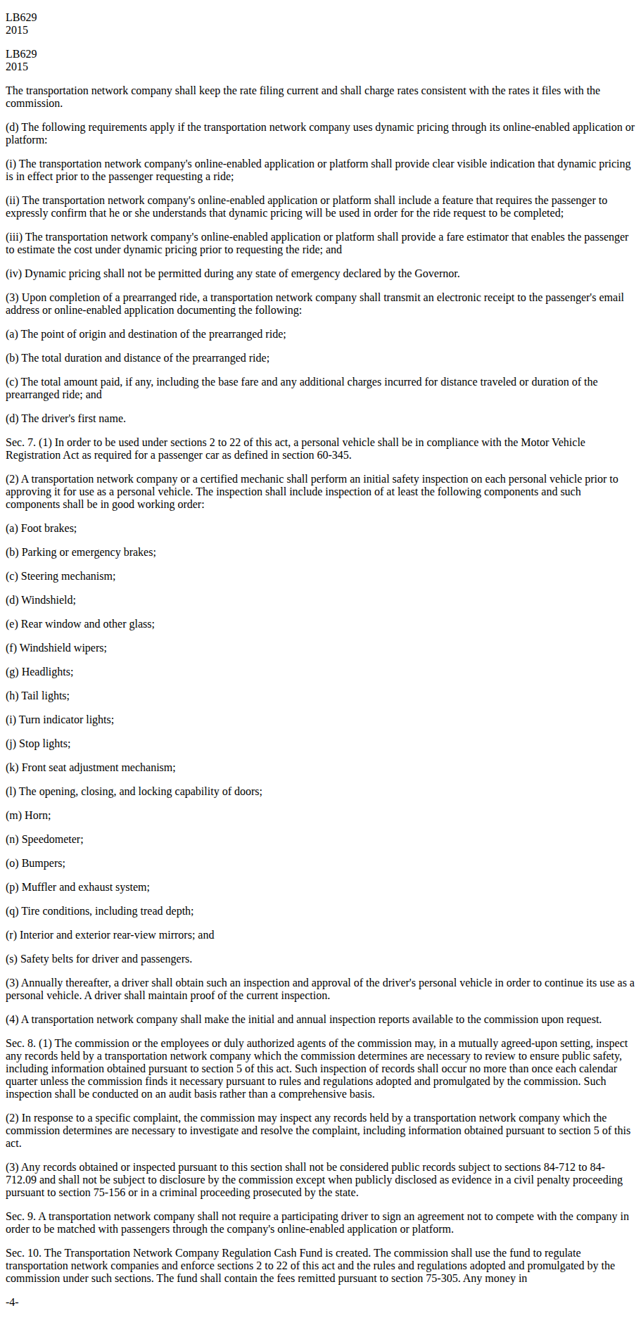LB629
2015
LB629
2015
The transportation network company shall keep the rate filing current and shall charge rates consistent with the rates it files with the commission.
(d) The following requirements apply if the transportation network company uses dynamic pricing through its online-enabled application or platform:
(i) The transportation network company's online-enabled application or platform shall provide clear visible indication that dynamic pricing is in effect prior to the passenger requesting a ride;
(ii) The transportation network company's online-enabled application or platform shall include a feature that requires the passenger to expressly confirm that he or she understands that dynamic pricing will be used in order for the ride request to be completed;
(iii) The transportation network company's online-enabled application or platform shall provide a fare estimator that enables the passenger to estimate the cost under dynamic pricing prior to requesting the ride; and
(iv) Dynamic pricing shall not be permitted during any state of emergency declared by the Governor.
(3) Upon completion of a prearranged ride, a transportation network company shall transmit an electronic receipt to the passenger's email address or online-enabled application documenting the following:
(a) The point of origin and destination of the prearranged ride;
(b) The total duration and distance of the prearranged ride;
(c) The total amount paid, if any, including the base fare and any additional charges incurred for distance traveled or duration of the prearranged ride; and
(d) The driver's first name.
Sec. 7. (1) In order to be used under sections 2 to 22 of this act, a personal vehicle shall be in compliance with the Motor Vehicle Registration Act as required for a passenger car as defined in section 60-345.
(2) A transportation network company or a certified mechanic shall perform an initial safety inspection on each personal vehicle prior to approving it for use as a personal vehicle. The inspection shall include inspection of at least the following components and such components shall be in good working order:
(a) Foot brakes;
(b) Parking or emergency brakes;
(c) Steering mechanism;
(d) Windshield;
(e) Rear window and other glass;
(f) Windshield wipers;
(g) Headlights;
(h) Tail lights;
(i) Turn indicator lights;
(j) Stop lights;
(k) Front seat adjustment mechanism;
(l) The opening, closing, and locking capability of doors;
(m) Horn;
(n) Speedometer;
(o) Bumpers;
(p) Muffler and exhaust system;
(q) Tire conditions, including tread depth;
(r) Interior and exterior rear-view mirrors; and
(s) Safety belts for driver and passengers.
(3) Annually thereafter, a driver shall obtain such an inspection and approval of the driver's personal vehicle in order to continue its use as a personal vehicle. A driver shall maintain proof of the current inspection.
(4) A transportation network company shall make the initial and annual inspection reports available to the commission upon request.
Sec. 8. (1) The commission or the employees or duly authorized agents of the commission may, in a mutually agreed-upon setting, inspect any records held by a transportation network company which the commission determines are necessary to review to ensure public safety, including information obtained pursuant to section 5 of this act. Such inspection of records shall occur no more than once each calendar quarter unless the commission finds it necessary pursuant to rules and regulations adopted and promulgated by the commission. Such inspection shall be conducted on an audit basis rather than a comprehensive basis.
(2) In response to a specific complaint, the commission may inspect any records held by a transportation network company which the commission determines are necessary to investigate and resolve the complaint, including information obtained pursuant to section 5 of this act.
(3) Any records obtained or inspected pursuant to this section shall not be considered public records subject to sections 84-712 to 84-712.09 and shall not be subject to disclosure by the commission except when publicly disclosed as evidence in a civil penalty proceeding pursuant to section 75-156 or in a criminal proceeding prosecuted by the state.
Sec. 9. A transportation network company shall not require a participating driver to sign an agreement not to compete with the company in order to be matched with passengers through the company's online-enabled application or platform.
Sec. 10. The Transportation Network Company Regulation Cash Fund is created. The commission shall use the fund to regulate transportation network companies and enforce sections 2 to 22 of this act and the rules and regulations adopted and promulgated by the commission under such sections. The fund shall contain the fees remitted pursuant to section 75-305. Any money in
-4-